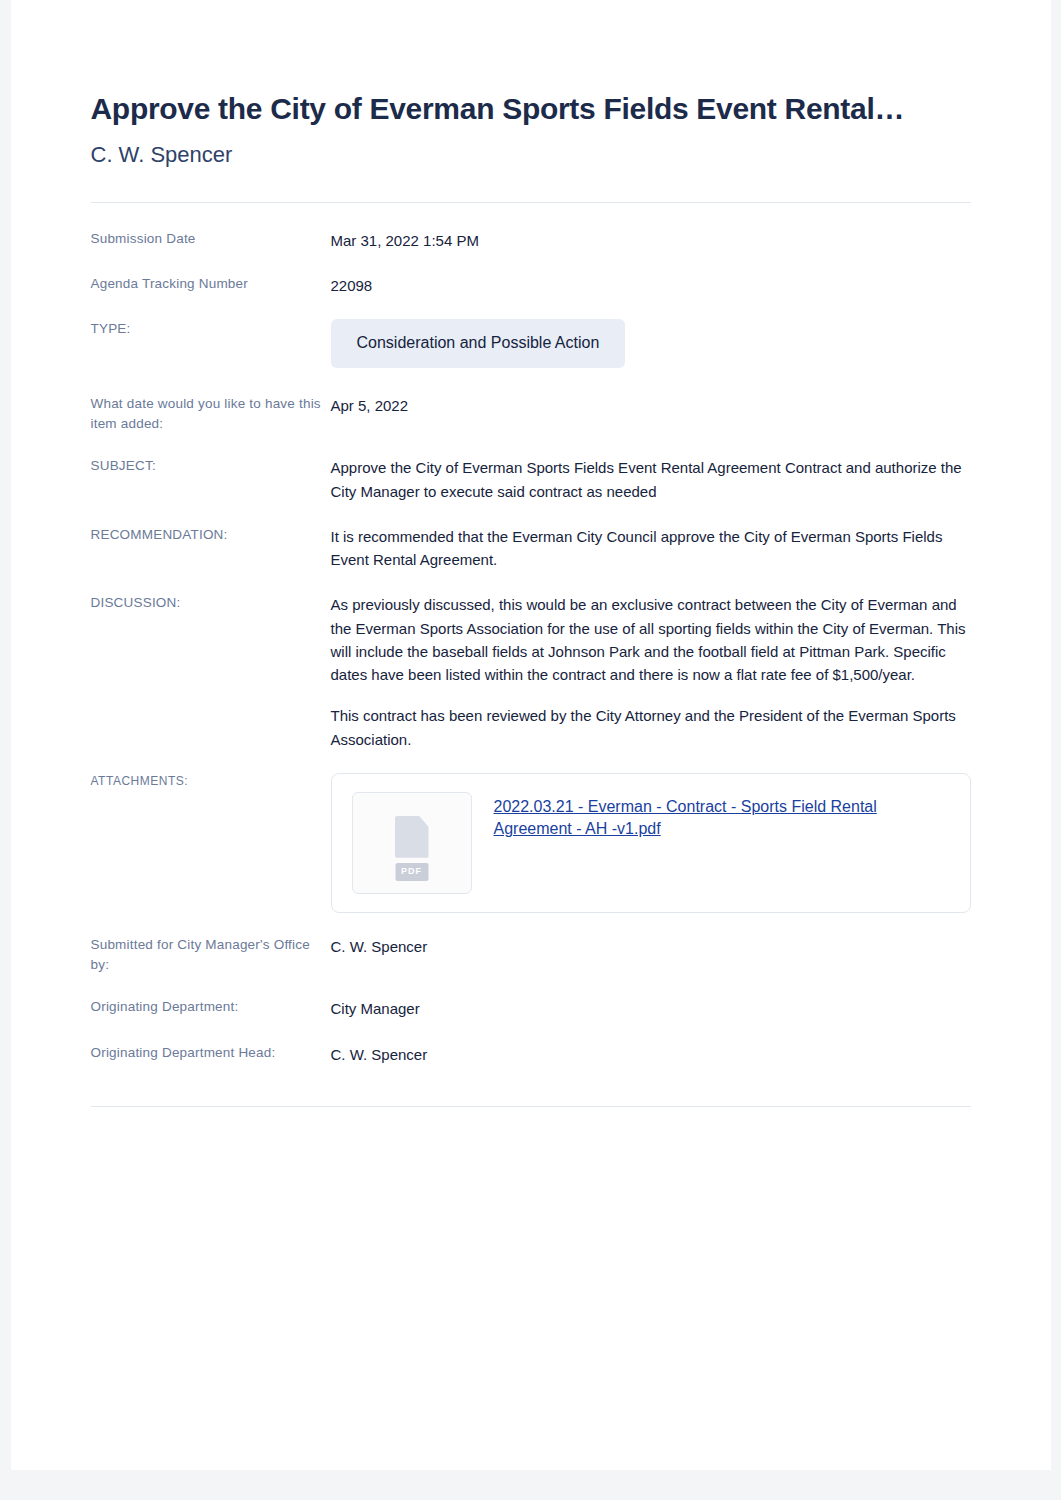Approve the City of Everman Sports Fields Event Rental…
C. W. Spencer
| Submission Date | Mar 31, 2022 1:54 PM |
| Agenda Tracking Number | 22098 |
| TYPE: | Consideration and Possible Action |
| What date would you like to have this item added: | Apr 5, 2022 |
| SUBJECT: | Approve the City of Everman Sports Fields Event Rental Agreement Contract and authorize the City Manager to execute said contract as needed |
| RECOMMENDATION: | It is recommended that the Everman City Council approve the City of Everman Sports Fields Event Rental Agreement. |
| DISCUSSION: | As previously discussed, this would be an exclusive contract between the City of Everman and the Everman Sports Association for the use of all sporting fields within the City of Everman. This will include the baseball fields at Johnson Park and the football field at Pittman Park. Specific dates have been listed within the contract and there is now a flat rate fee of $1,500/year. This contract has been reviewed by the City Attorney and the President of the Everman Sports Association. |
| ATTACHMENTS: | PDF 2022.03.21 - Everman - Contract - Sports Field Rental Agreement - AH -v1.pdf |
| Submitted for City Manager's Office by: | C. W. Spencer |
| Originating Department: | City Manager |
| Originating Department Head: | C. W. Spencer |